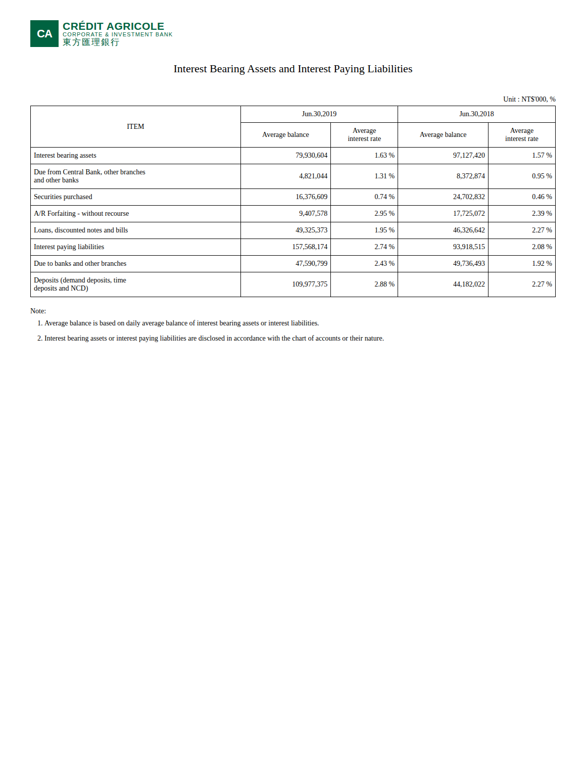| CA | CRÉDIT AGRICOLE CORPORATE & INVESTMENT BANK 東方匯理銀行 |
Interest Bearing Assets and Interest Paying Liabilities
Unit : NT$'000, %
| ITEM | Jun.30,2019 | Jun.30,2018 |
| --- | --- | --- |
| Average balance | Average interest rate | Average balance | Average interest rate |
| Interest bearing assets | 79,930,604 | 1.63 % | 97,127,420 | 1.57 % |
| Due from Central Bank, other branches and other banks | 4,821,044 | 1.31 % | 8,372,874 | 0.95 % |
| Securities purchased | 16,376,609 | 0.74 % | 24,702,832 | 0.46 % |
| A/R Forfaiting - without recourse | 9,407,578 | 2.95 % | 17,725,072 | 2.39 % |
| Loans, discounted notes and bills | 49,325,373 | 1.95 % | 46,326,642 | 2.27 % |
| Interest paying liabilities | 157,568,174 | 2.74 % | 93,918,515 | 2.08 % |
| Due to banks and other branches | 47,590,799 | 2.43 % | 49,736,493 | 1.92 % |
| Deposits (demand deposits, time deposits and NCD) | 109,977,375 | 2.88 % | 44,182,022 | 2.27 % |
Note:
Average balance is based on daily average balance of interest bearing assets or interest liabilities.
Interest bearing assets or interest paying liabilities are disclosed in accordance with the chart of accounts or their nature.